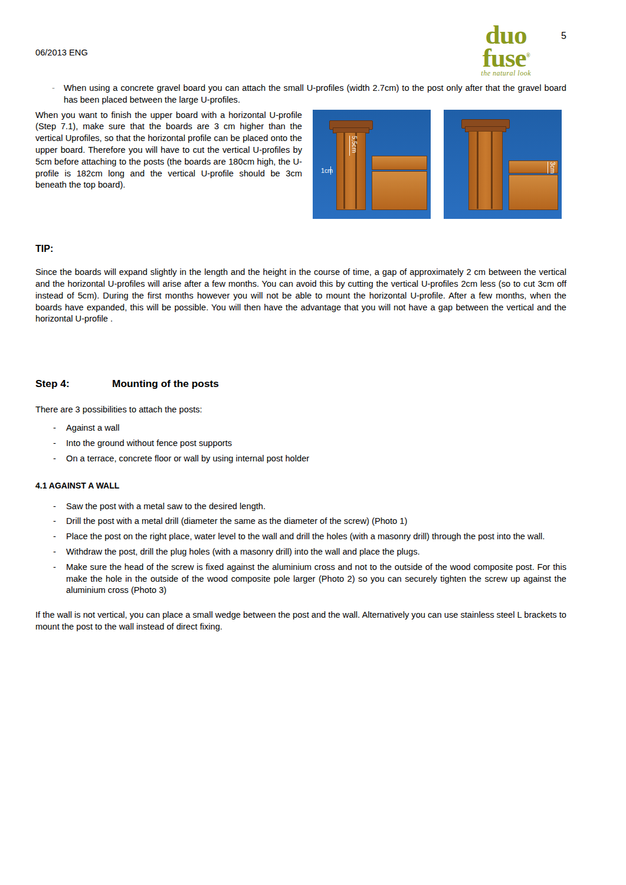06/2013 ENG
5
duo
fuse®
the natural look
When using a concrete gravel board you can attach the small U-profiles (width 2.7cm) to the post only after that the gravel board has been placed between the large U-profiles.
5,5cm
1cm
3cm
When you want to finish the upper board with a horizontal U-profile (Step 7.1), make sure that the boards are 3 cm higher than the vertical Uprofiles, so that the horizontal profile can be placed onto the upper board. Therefore you will have to cut the vertical U-profiles by 5cm before attaching to the posts (the boards are 180cm high, the U-profile is 182cm long and the vertical U-profile should be 3cm beneath the top board).
TIP:
Since the boards will expand slightly in the length and the height in the course of time, a gap of approximately 2 cm between the vertical and the horizontal U-profiles will arise after a few months. You can avoid this by cutting the vertical U-profiles 2cm less (so to cut 3cm off instead of 5cm). During the first months however you will not be able to mount the horizontal U-profile. After a few months, when the boards have expanded, this will be possible. You will then have the advantage that you will not have a gap between the vertical and the horizontal U-profile .
Step 4: Mounting of the posts
There are 3 possibilities to attach the posts:
Against a wall
Into the ground without fence post supports
On a terrace, concrete floor or wall by using internal post holder
4.1 AGAINST A WALL
Saw the post with a metal saw to the desired length.
Drill the post with a metal drill (diameter the same as the diameter of the screw) (Photo 1)
Place the post on the right place, water level to the wall and drill the holes (with a masonry drill) through the post into the wall.
Withdraw the post, drill the plug holes (with a masonry drill) into the wall and place the plugs.
Make sure the head of the screw is fixed against the aluminium cross and not to the outside of the wood composite post. For this make the hole in the outside of the wood composite pole larger (Photo 2) so you can securely tighten the screw up against the aluminium cross (Photo 3)
If the wall is not vertical, you can place a small wedge between the post and the wall. Alternatively you can use stainless steel L brackets to mount the post to the wall instead of direct fixing.